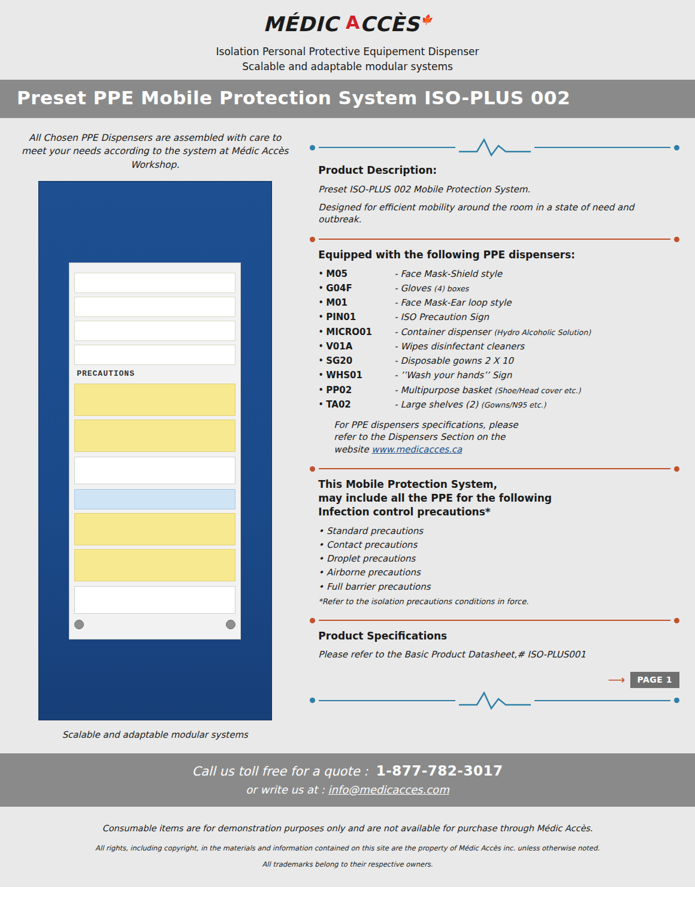MÉDIC ACCÈS🍁
Isolation Personal Protective Equipement Dispenser
Scalable and adaptable modular systems
Preset PPE Mobile Protection System ISO-PLUS 002
All Chosen PPE Dispensers are assembled with care to meet your needs according to the system at Médic Accès Workshop.
PRECAUTIONS
Scalable and adaptable modular systems
Product Description:
Preset ISO-PLUS 002 Mobile Protection System.
Designed for efficient mobility around the room in a state of need and outbreak.
Equipped with the following PPE dispensers:
•M05- Face Mask-Shield style
•G04F- Gloves (4) boxes
•M01- Face Mask-Ear loop style
•PIN01- ISO Precaution Sign
•MICRO01- Container dispenser (Hydro Alcoholic Solution)
•V01A- Wipes disinfectant cleaners
•SG20- Disposable gowns 2 X 10
•WHS01- ’’Wash your hands’’ Sign
•PP02- Multipurpose basket (Shoe/Head cover etc.)
•TA02- Large shelves (2) (Gowns/N95 etc.)
For PPE dispensers specifications, please
refer to the Dispensers Section on the
website www.medicacces.ca
This Mobile Protection System,
may include all the PPE for the following
Infection control precautions*
Standard precautions
Contact precautions
Droplet precautions
Airborne precautions
Full barrier precautions
*Refer to the isolation precautions conditions in force.
Product Specifications
Please refer to the Basic Product Datasheet,# ISO-PLUS001
⟶ PAGE 1
Call us toll free for a quote : 1-877-782-3017
or write us at : info@medicacces.com
Consumable items are for demonstration purposes only and are not available for purchase through Médic Accès.
All rights, including copyright, in the materials and information contained on this site are the property of Médic Accès inc. unless otherwise noted.
All trademarks belong to their respective owners.